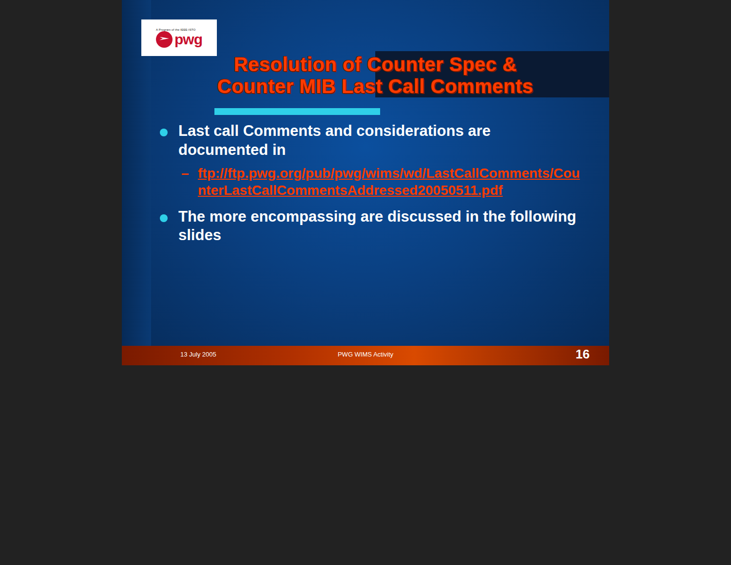A Program of the IEEE-ISTO
pwg
Resolution of Counter Spec &
Counter MIB Last Call Comments
Last call Comments and considerations are documented in
ftp://ftp.pwg.org/pub/pwg/wims/wd/LastCallComments/CounterLastCallCommentsAddressed20050511.pdf
The more encompassing are discussed in the following slides
13 July 2005
PWG WIMS Activity
16